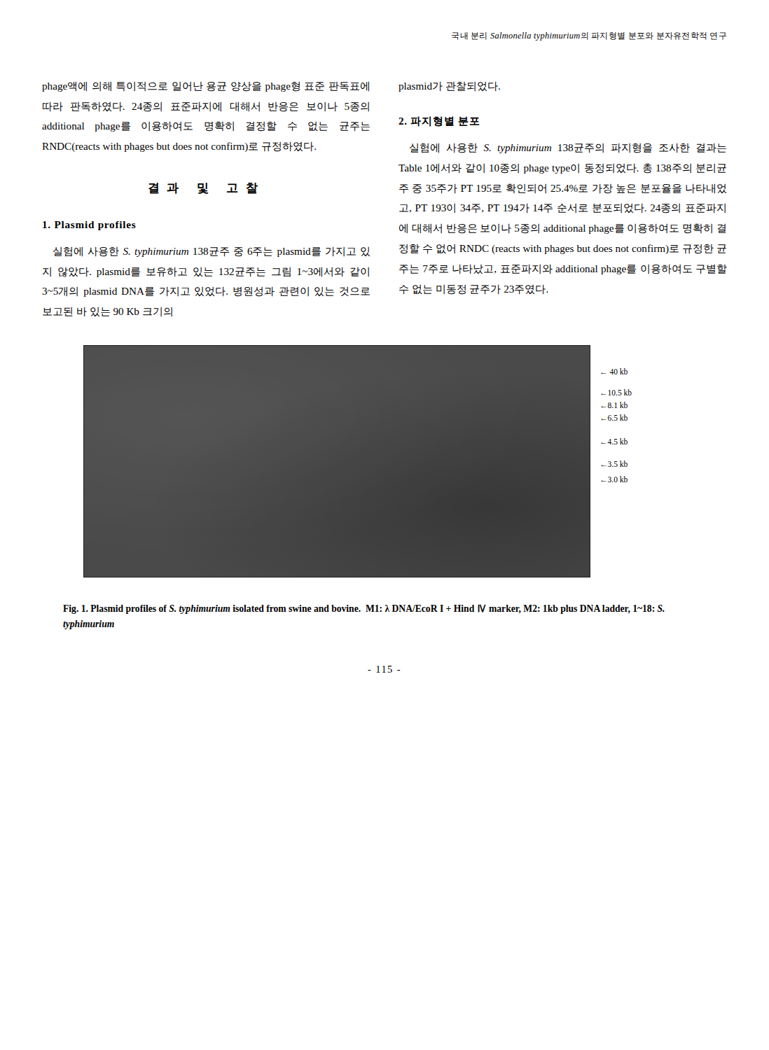국내 분리 Salmonella typhimurium의 파지형별 분포와 분자유전학적 연구
phage액에 의해 특이적으로 일어난 용균 양상을 phage형 표준 판독표에 따라 판독하였다. 24종의 표준파지에 대해서 반응은 보이나 5종의 additional phage를 이용하여도 명확히 결정할 수 없는 균주는 RNDC(reacts with phages but does not confirm)로 규정하였다.
결과 및 고찰
1. Plasmid profiles
실험에 사용한 S. typhimurium 138균주 중 6주는 plasmid를 가지고 있지 않았다. plasmid를 보유하고 있는 132균주는 그림 1~3에서와 같이 3~5개의 plasmid DNA를 가지고 있었다. 병원성과 관련이 있는 것으로 보고된 바 있는 90 Kb 크기의
plasmid가 관찰되었다.
2. 파지형별 분포
실험에 사용한 S. typhimurium 138균주의 파지형을 조사한 결과는 Table 1에서와 같이 10종의 phage type이 동정되었다. 총 138주의 분리균주 중 35주가 PT 195로 확인되어 25.4%로 가장 높은 분포율을 나타내었고, PT 193이 34주, PT 194가 14주 순서로 분포되었다. 24종의 표준파지에 대해서 반응은 보이나 5종의 additional phage를 이용하여도 명확히 결정할 수 없어 RNDC (reacts with phages but does not confirm)로 규정한 균주는 7주로 나타났고, 표준파지와 additional phage를 이용하여도 구별할 수 없는 미동정 균주가 23주였다.
← 40 kb ←10.5 kb ←8.1 kb ←6.5 kb ←4.5 kb ←3.5 kb ←3.0 kb
Fig. 1. Plasmid profiles of S. typhimurium isolated from swine and bovine. M1: λ DNA/EcoR I + Hind Ⅳ marker, M2: 1kb plus DNA ladder, 1~18: S. typhimurium
- 115 -